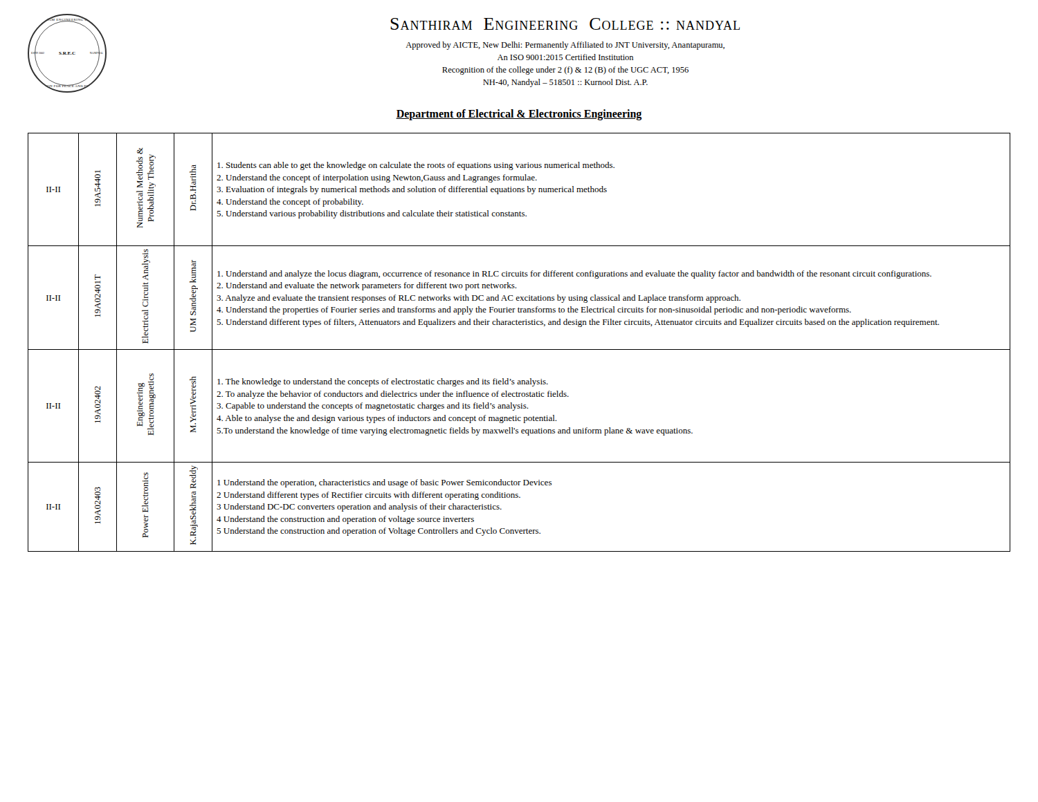SANTHIRAM ENGINEERING COLLEGE
ESTD 2002
NANDYAL
S.R.E.C
EDUCATION FOR PEACE AND PROGRESS
Santhiram Engineering College :: nandyal
Approved by AICTE, New Delhi: Permanently Affiliated to JNT University, Anantapuramu,
An ISO 9001:2015 Certified Institution
Recognition of the college under 2 (f) & 12 (B) of the UGC ACT, 1956
NH-40, Nandyal – 518501 :: Kurnool Dist. A.P.
Department of Electrical & Electronics Engineering
| II-II | 19A54401 | Numerical Methods & Probability Theory | Dr.B.Haritha | 1. Students can able to get the knowledge on calculate the roots of equations using various numerical methods. 2. Understand the concept of interpolation using Newton,Gauss and Lagranges formulae. 3. Evaluation of integrals by numerical methods and solution of differential equations by numerical methods 4. Understand the concept of probability. 5. Understand various probability distributions and calculate their statistical constants. |
| II-II | 19A02401T | Electrical Circuit Analysis | UM Sandeep kumar | 1. Understand and analyze the locus diagram, occurrence of resonance in RLC circuits for different configurations and evaluate the quality factor and bandwidth of the resonant circuit configurations. 2. Understand and evaluate the network parameters for different two port networks. 3. Analyze and evaluate the transient responses of RLC networks with DC and AC excitations by using classical and Laplace transform approach. 4. Understand the properties of Fourier series and transforms and apply the Fourier transforms to the Electrical circuits for non-sinusoidal periodic and non-periodic waveforms. 5. Understand different types of filters, Attenuators and Equalizers and their characteristics, and design the Filter circuits, Attenuator circuits and Equalizer circuits based on the application requirement. |
| II-II | 19A02402 | Engineering Electromagnetics | M.YerriVeeresh | 1. The knowledge to understand the concepts of electrostatic charges and its field’s analysis. 2. To analyze the behavior of conductors and dielectrics under the influence of electrostatic fields. 3. Capable to understand the concepts of magnetostatic charges and its field’s analysis. 4. Able to analyse the and design various types of inductors and concept of magnetic potential. 5.To understand the knowledge of time varying electromagnetic fields by maxwell's equations and uniform plane & wave equations. |
| II-II | 19A02403 | Power Electronics | K.RajaSekhara Reddy | 1 Understand the operation, characteristics and usage of basic Power Semiconductor Devices 2 Understand different types of Rectifier circuits with different operating conditions. 3 Understand DC-DC converters operation and analysis of their characteristics. 4 Understand the construction and operation of voltage source inverters 5 Understand the construction and operation of Voltage Controllers and Cyclo Converters. |